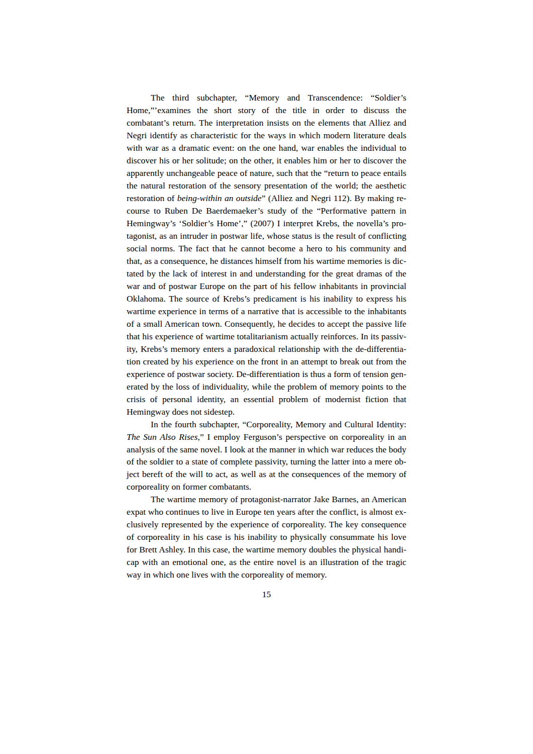The third subchapter, “Memory and Transcendence: “Soldier’s Home,”’examines the short story of the title in order to discuss the combatant’s return. The interpretation insists on the elements that Alliez and Negri identify as characteristic for the ways in which modern literature deals with war as a dramatic event: on the one hand, war enables the individual to discover his or her solitude; on the other, it enables him or her to discover the apparently unchangeable peace of nature, such that the “return to peace entails the natural restoration of the sensory presentation of the world; the aesthetic restoration of being-within an outside” (Alliez and Negri 112). By making recourse to Ruben De Baerdemaeker’s study of the “Performative pattern in Hemingway’s ‘Soldier’s Home’,” (2007) I interpret Krebs, the novella’s protagonist, as an intruder in postwar life, whose status is the result of conflicting social norms. The fact that he cannot become a hero to his community and that, as a consequence, he distances himself from his wartime memories is dictated by the lack of interest in and understanding for the great dramas of the war and of postwar Europe on the part of his fellow inhabitants in provincial Oklahoma. The source of Krebs’s predicament is his inability to express his wartime experience in terms of a narrative that is accessible to the inhabitants of a small American town. Consequently, he decides to accept the passive life that his experience of wartime totalitarianism actually reinforces. In its passivity, Krebs’s memory enters a paradoxical relationship with the de-differentiation created by his experience on the front in an attempt to break out from the experience of postwar society. De-differentiation is thus a form of tension generated by the loss of individuality, while the problem of memory points to the crisis of personal identity, an essential problem of modernist fiction that Hemingway does not sidestep.
In the fourth subchapter, “Corporeality, Memory and Cultural Identity: The Sun Also Rises,” I employ Ferguson’s perspective on corporeality in an analysis of the same novel. I look at the manner in which war reduces the body of the soldier to a state of complete passivity, turning the latter into a mere object bereft of the will to act, as well as at the consequences of the memory of corporeality on former combatants.
The wartime memory of protagonist-narrator Jake Barnes, an American expat who continues to live in Europe ten years after the conflict, is almost exclusively represented by the experience of corporeality. The key consequence of corporeality in his case is his inability to physically consummate his love for Brett Ashley. In this case, the wartime memory doubles the physical handicap with an emotional one, as the entire novel is an illustration of the tragic way in which one lives with the corporeality of memory.
15